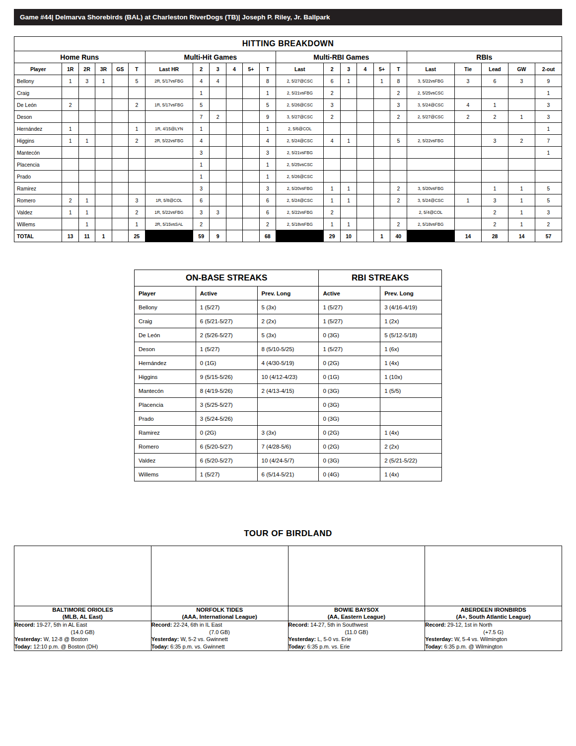Game #44| Delmarva Shorebirds (BAL) at Charleston RiverDogs (TB)| Joseph P. Riley, Jr. Ballpark
| HITTING BREAKDOWN |
| Home Runs | Multi-Hit Games | Multi-RBI Games | RBIs |
| Player | 1R | 2R | 3R | GS | T | Last HR | 2 | 3 | 4 | 5+ | T | Last | 2 | 3 | 4 | 5+ | T | Last | Tie | Lead | GW | 2-out |
| Bellony | 1 | 3 | 1 | | 5 | 2R, 5/17vsFBG | 4 | 4 | | | 8 | 2, 5/27@CSC | 6 | 1 | | 1 | 8 | 3, 5/22vsFBG | 3 | 6 | 3 | 9 |
| Craig | | | | | | | 1 | | | | 1 | 2, 5/21vsFBG | 2 | | | | 2 | 2, 5/25vsCSC | | | | 1 |
| De León | 2 | | | | 2 | 1R, 5/17vsFBG | 5 | | | | 5 | 2, 5/26@CSC | 3 | | | | 3 | 3, 5/24@CSC | 4 | 1 | | 3 |
| Deson | | | | | | | 7 | 2 | | | 9 | 3, 5/27@CSC | 2 | | | | 2 | 2, 5/27@CSC | 2 | 2 | 1 | 3 |
| Hernández | 1 | | | | 1 | 1R, 4/15@LYN | 1 | | | | 1 | 2, 5/6@COL | | | | | | | | | | 1 |
| Higgins | 1 | 1 | | | 2 | 2R, 5/22vsFBG | 4 | | | | 4 | 2, 5/24@CSC | 4 | 1 | | | 5 | 2, 5/22vsFBG | | 3 | 2 | 7 |
| Mantecón | | | | | | | 3 | | | | 3 | 2, 5/21vsFBG | | | | | | | | | | 1 |
| Placencia | | | | | | | 1 | | | | 1 | 2, 5/25vsCSC | | | | | | | | | | |
| Prado | | | | | | | 1 | | | | 1 | 2, 5/26@CSC | | | | | | | | | | |
| Ramirez | | | | | | | 3 | | | | 3 | 2, 5/20vsFBG | 1 | 1 | | | 2 | 3, 5/20vsFBG | | 1 | 1 | 5 |
| Romero | 2 | 1 | | | 3 | 1R, 5/8@COL | 6 | | | | 6 | 2, 5/24@CSC | 1 | 1 | | | 2 | 3, 5/24@CSC | 1 | 3 | 1 | 5 |
| Valdez | 1 | 1 | | | 2 | 1R, 5/22vsFBG | 3 | 3 | | | 6 | 2, 5/22vsFBG | 2 | | | | | 2, 5/4@COL | | 2 | 1 | 3 |
| Willems | | 1 | | | 1 | 2R, 5/15vsSAL | 2 | | | | 2 | 2, 5/18vsFBG | 1 | 1 | | | 2 | 2, 5/18vsFBG | | 2 | 1 | 2 |
| TOTAL | 13 | 11 | 1 | | 25 | | 59 | 9 | | | 68 | | 29 | 10 | | 1 | 40 | | 14 | 28 | 14 | 57 |
| ON-BASE STREAKS | RBI STREAKS |
| --- | --- |
| Player | Active | Prev. Long | Active | Prev. Long |
| Bellony | 1 (5/27) | 5 (3x) | 1 (5/27) | 3 (4/16-4/19) |
| Craig | 6 (5/21-5/27) | 2 (2x) | 1 (5/27) | 1 (2x) |
| De León | 2 (5/26-5/27) | 5 (3x) | 0 (3G) | 5 (5/12-5/18) |
| Deson | 1 (5/27) | 8 (5/10-5/25) | 1 (5/27) | 1 (6x) |
| Hernández | 0 (1G) | 4 (4/30-5/19) | 0 (2G) | 1 (4x) |
| Higgins | 9 (5/15-5/26) | 10 (4/12-4/23) | 0 (1G) | 1 (10x) |
| Mantecón | 8 (4/19-5/26) | 2 (4/13-4/15) | 0 (3G) | 1 (5/5) |
| Placencia | 3 (5/25-5/27) | | 0 (3G) | |
| Prado | 3 (5/24-5/26) | | 0 (3G) | |
| Ramirez | 0 (2G) | 3 (3x) | 0 (2G) | 1 (4x) |
| Romero | 6 (5/20-5/27) | 7 (4/28-5/6) | 0 (2G) | 2 (2x) |
| Valdez | 6 (5/20-5/27) | 10 (4/24-5/7) | 0 (3G) | 2 (5/21-5/22) |
| Willems | 1 (5/27) | 6 (5/14-5/21) | 0 (4G) | 1 (4x) |
TOUR OF BIRDLAND
| BALTIMORE ORIOLES (MLB, AL East) | NORFOLK TIDES (AAA, International League) | BOWIE BAYSOX (AA, Eastern League) | ABERDEEN IRONBIRDS (A+, South Atlantic League) |
| Record: 19-27, 5th in AL East (14.0 GB) Yesterday: W, 12-8 @ Boston Today: 12:10 p.m. @ Boston (DH) | Record: 22-24, 6th in IL East (7.0 GB) Yesterday: W, 5-2 vs. Gwinnett Today: 6:35 p.m. vs. Gwinnett | Record: 14-27, 5th in Southwest (11.0 GB) Yesterday: L, 5-0 vs. Erie Today: 6:35 p.m. vs. Erie | Record: 29-12, 1st in North (+7.5 G) Yesterday: W, 5-4 vs. Wilmington Today: 6:35 p.m. @ Wilmington |